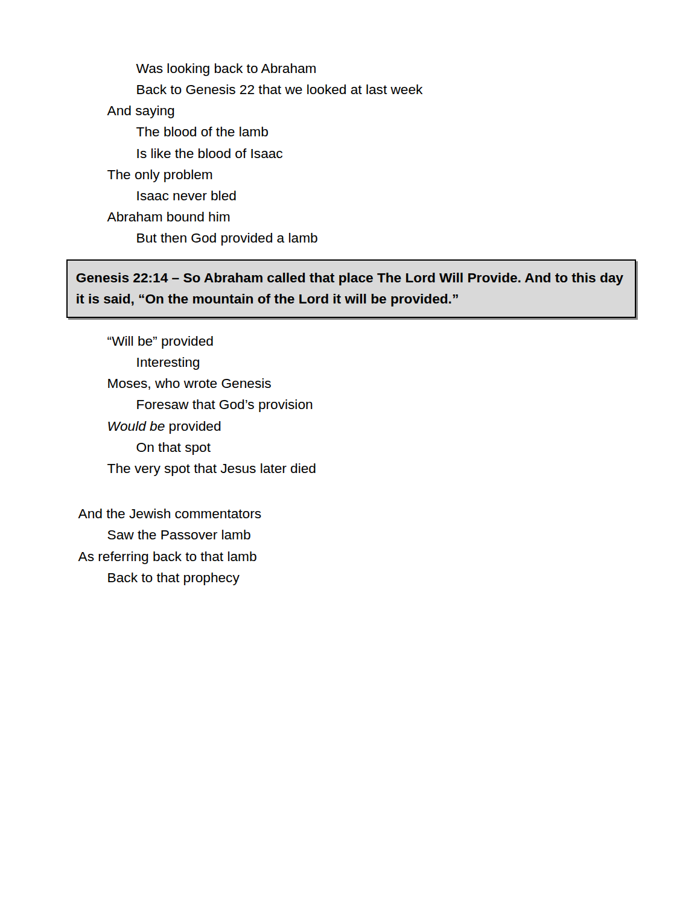Was looking back to Abraham
Back to Genesis 22 that we looked at last week
And saying
The blood of the lamb
Is like the blood of Isaac
The only problem
Isaac never bled
Abraham bound him
But then God provided a lamb
Genesis 22:14 – So Abraham called that place The Lord Will Provide. And to this day it is said, “On the mountain of the Lord it will be provided.”
“Will be” provided
Interesting
Moses, who wrote Genesis
Foresaw that God’s provision
Would be provided
On that spot
The very spot that Jesus later died
And the Jewish commentators
Saw the Passover lamb
As referring back to that lamb
Back to that prophecy